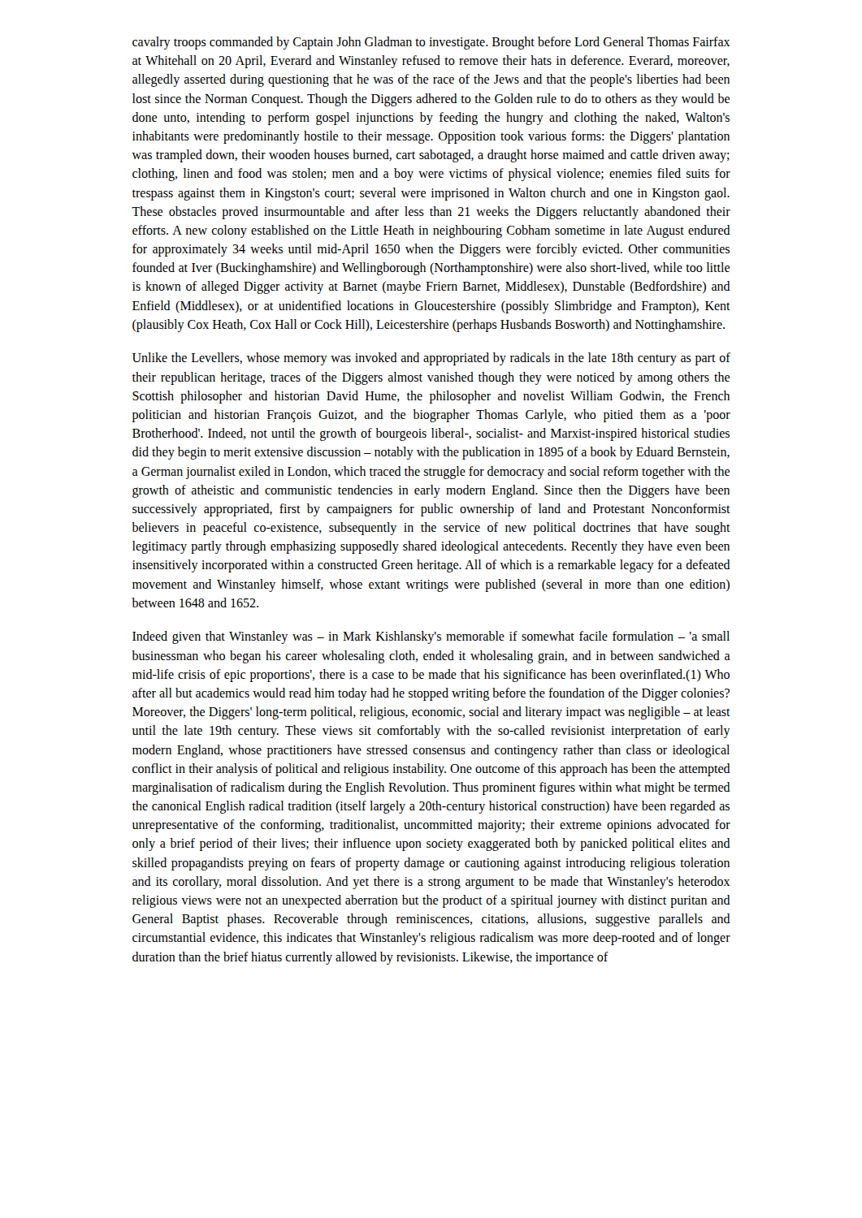cavalry troops commanded by Captain John Gladman to investigate. Brought before Lord General Thomas Fairfax at Whitehall on 20 April, Everard and Winstanley refused to remove their hats in deference. Everard, moreover, allegedly asserted during questioning that he was of the race of the Jews and that the people's liberties had been lost since the Norman Conquest. Though the Diggers adhered to the Golden rule to do to others as they would be done unto, intending to perform gospel injunctions by feeding the hungry and clothing the naked, Walton's inhabitants were predominantly hostile to their message. Opposition took various forms: the Diggers' plantation was trampled down, their wooden houses burned, cart sabotaged, a draught horse maimed and cattle driven away; clothing, linen and food was stolen; men and a boy were victims of physical violence; enemies filed suits for trespass against them in Kingston's court; several were imprisoned in Walton church and one in Kingston gaol. These obstacles proved insurmountable and after less than 21 weeks the Diggers reluctantly abandoned their efforts. A new colony established on the Little Heath in neighbouring Cobham sometime in late August endured for approximately 34 weeks until mid-April 1650 when the Diggers were forcibly evicted. Other communities founded at Iver (Buckinghamshire) and Wellingborough (Northamptonshire) were also short-lived, while too little is known of alleged Digger activity at Barnet (maybe Friern Barnet, Middlesex), Dunstable (Bedfordshire) and Enfield (Middlesex), or at unidentified locations in Gloucestershire (possibly Slimbridge and Frampton), Kent (plausibly Cox Heath, Cox Hall or Cock Hill), Leicestershire (perhaps Husbands Bosworth) and Nottinghamshire.
Unlike the Levellers, whose memory was invoked and appropriated by radicals in the late 18th century as part of their republican heritage, traces of the Diggers almost vanished though they were noticed by among others the Scottish philosopher and historian David Hume, the philosopher and novelist William Godwin, the French politician and historian François Guizot, and the biographer Thomas Carlyle, who pitied them as a 'poor Brotherhood'. Indeed, not until the growth of bourgeois liberal-, socialist- and Marxist-inspired historical studies did they begin to merit extensive discussion – notably with the publication in 1895 of a book by Eduard Bernstein, a German journalist exiled in London, which traced the struggle for democracy and social reform together with the growth of atheistic and communistic tendencies in early modern England. Since then the Diggers have been successively appropriated, first by campaigners for public ownership of land and Protestant Nonconformist believers in peaceful co-existence, subsequently in the service of new political doctrines that have sought legitimacy partly through emphasizing supposedly shared ideological antecedents. Recently they have even been insensitively incorporated within a constructed Green heritage. All of which is a remarkable legacy for a defeated movement and Winstanley himself, whose extant writings were published (several in more than one edition) between 1648 and 1652.
Indeed given that Winstanley was – in Mark Kishlansky's memorable if somewhat facile formulation – 'a small businessman who began his career wholesaling cloth, ended it wholesaling grain, and in between sandwiched a mid-life crisis of epic proportions', there is a case to be made that his significance has been overinflated.(1) Who after all but academics would read him today had he stopped writing before the foundation of the Digger colonies? Moreover, the Diggers' long-term political, religious, economic, social and literary impact was negligible – at least until the late 19th century. These views sit comfortably with the so-called revisionist interpretation of early modern England, whose practitioners have stressed consensus and contingency rather than class or ideological conflict in their analysis of political and religious instability. One outcome of this approach has been the attempted marginalisation of radicalism during the English Revolution. Thus prominent figures within what might be termed the canonical English radical tradition (itself largely a 20th-century historical construction) have been regarded as unrepresentative of the conforming, traditionalist, uncommitted majority; their extreme opinions advocated for only a brief period of their lives; their influence upon society exaggerated both by panicked political elites and skilled propagandists preying on fears of property damage or cautioning against introducing religious toleration and its corollary, moral dissolution. And yet there is a strong argument to be made that Winstanley's heterodox religious views were not an unexpected aberration but the product of a spiritual journey with distinct puritan and General Baptist phases. Recoverable through reminiscences, citations, allusions, suggestive parallels and circumstantial evidence, this indicates that Winstanley's religious radicalism was more deep-rooted and of longer duration than the brief hiatus currently allowed by revisionists. Likewise, the importance of